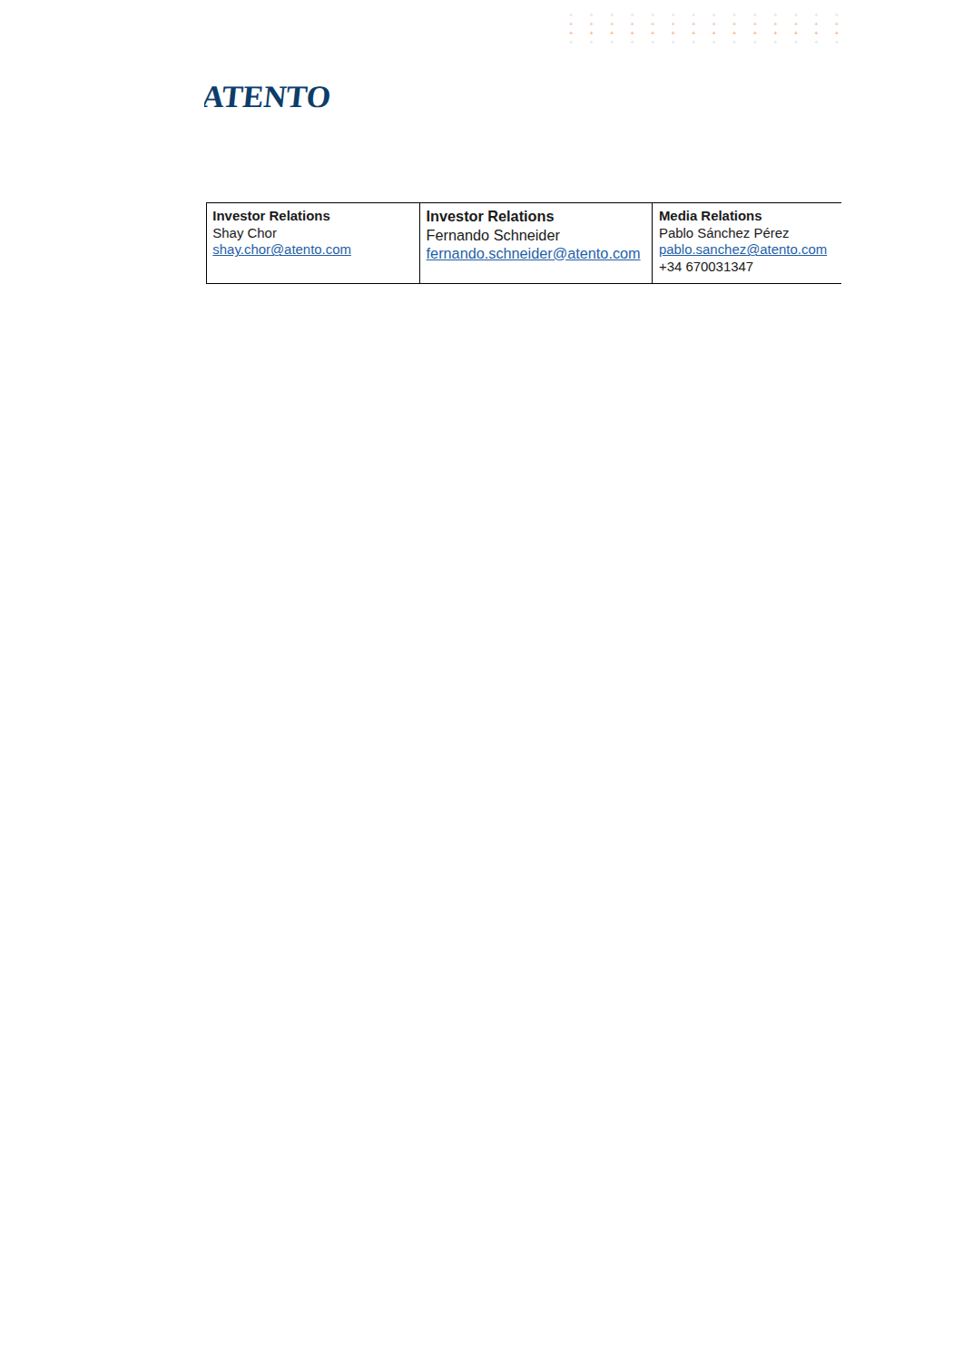+ + + + + + + + + + + + + + + + + + + + + + + + + + + + + + + + + + + + + + + + + + + + + + + + + + + + + + + + + + + + + + + + + + + + + + + + + + + + + + + + + + + + + + + +
ATENTO
| Investor Relations Shay Chor shay.chor@atento.com | Investor Relations Fernando Schneider fernando.schneider@atento.com | Media Relations Pablo Sánchez Pérez pablo.sanchez@atento.com +34 670031347 |